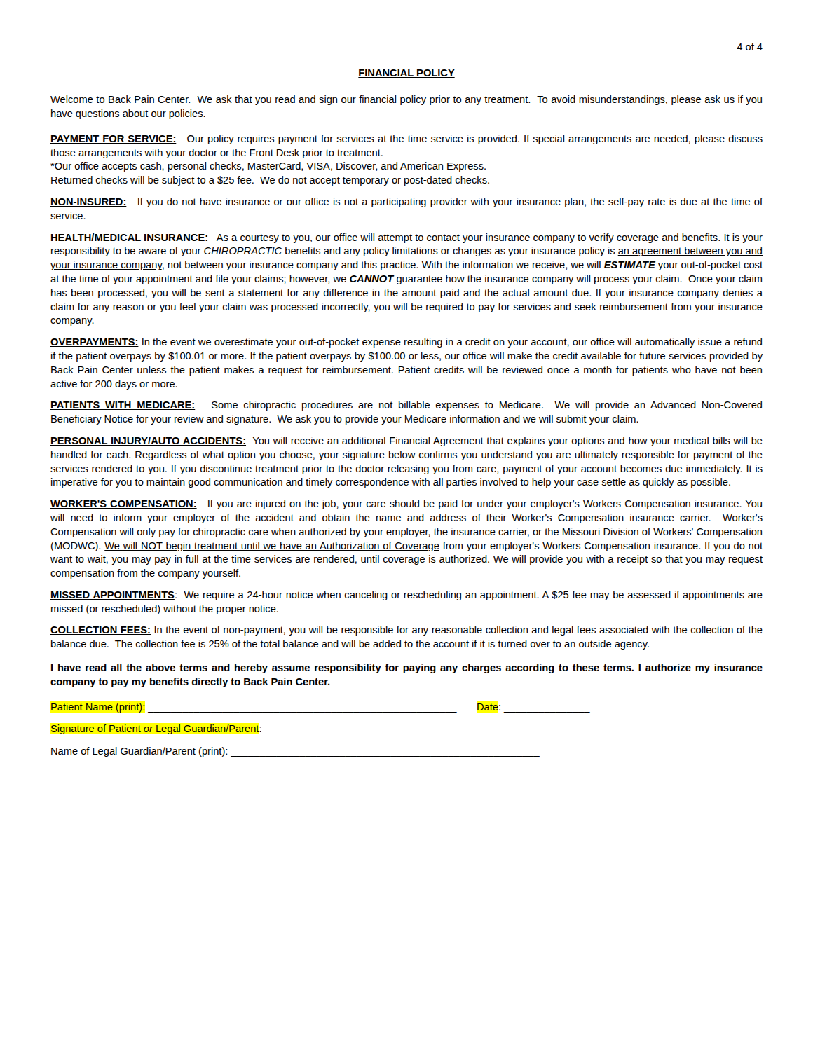4 of 4
FINANCIAL POLICY
Welcome to Back Pain Center. We ask that you read and sign our financial policy prior to any treatment. To avoid misunderstandings, please ask us if you have questions about our policies.
PAYMENT FOR SERVICE: Our policy requires payment for services at the time service is provided. If special arrangements are needed, please discuss those arrangements with your doctor or the Front Desk prior to treatment.
*Our office accepts cash, personal checks, MasterCard, VISA, Discover, and American Express.
Returned checks will be subject to a $25 fee. We do not accept temporary or post-dated checks.
NON-INSURED: If you do not have insurance or our office is not a participating provider with your insurance plan, the self-pay rate is due at the time of service.
HEALTH/MEDICAL INSURANCE: As a courtesy to you, our office will attempt to contact your insurance company to verify coverage and benefits. It is your responsibility to be aware of your CHIROPRACTIC benefits and any policy limitations or changes as your insurance policy is an agreement between you and your insurance company, not between your insurance company and this practice. With the information we receive, we will ESTIMATE your out-of-pocket cost at the time of your appointment and file your claims; however, we CANNOT guarantee how the insurance company will process your claim. Once your claim has been processed, you will be sent a statement for any difference in the amount paid and the actual amount due. If your insurance company denies a claim for any reason or you feel your claim was processed incorrectly, you will be required to pay for services and seek reimbursement from your insurance company.
OVERPAYMENTS: In the event we overestimate your out-of-pocket expense resulting in a credit on your account, our office will automatically issue a refund if the patient overpays by $100.01 or more. If the patient overpays by $100.00 or less, our office will make the credit available for future services provided by Back Pain Center unless the patient makes a request for reimbursement. Patient credits will be reviewed once a month for patients who have not been active for 200 days or more.
PATIENTS WITH MEDICARE: Some chiropractic procedures are not billable expenses to Medicare. We will provide an Advanced Non-Covered Beneficiary Notice for your review and signature. We ask you to provide your Medicare information and we will submit your claim.
PERSONAL INJURY/AUTO ACCIDENTS: You will receive an additional Financial Agreement that explains your options and how your medical bills will be handled for each. Regardless of what option you choose, your signature below confirms you understand you are ultimately responsible for payment of the services rendered to you. If you discontinue treatment prior to the doctor releasing you from care, payment of your account becomes due immediately. It is imperative for you to maintain good communication and timely correspondence with all parties involved to help your case settle as quickly as possible.
WORKER'S COMPENSATION: If you are injured on the job, your care should be paid for under your employer's Workers Compensation insurance. You will need to inform your employer of the accident and obtain the name and address of their Worker's Compensation insurance carrier. Worker's Compensation will only pay for chiropractic care when authorized by your employer, the insurance carrier, or the Missouri Division of Workers' Compensation (MODWC). We will NOT begin treatment until we have an Authorization of Coverage from your employer's Workers Compensation insurance. If you do not want to wait, you may pay in full at the time services are rendered, until coverage is authorized. We will provide you with a receipt so that you may request compensation from the company yourself.
MISSED APPOINTMENTS: We require a 24-hour notice when canceling or rescheduling an appointment. A $25 fee may be assessed if appointments are missed (or rescheduled) without the proper notice.
COLLECTION FEES: In the event of non-payment, you will be responsible for any reasonable collection and legal fees associated with the collection of the balance due. The collection fee is 25% of the total balance and will be added to the account if it is turned over to an outside agency.
I have read all the above terms and hereby assume responsibility for paying any charges according to these terms. I authorize my insurance company to pay my benefits directly to Back Pain Center.
Patient Name (print): ______________________________________________________ Date: _______________
Signature of Patient or Legal Guardian/Parent: ______________________________________________________
Name of Legal Guardian/Parent (print): ______________________________________________________